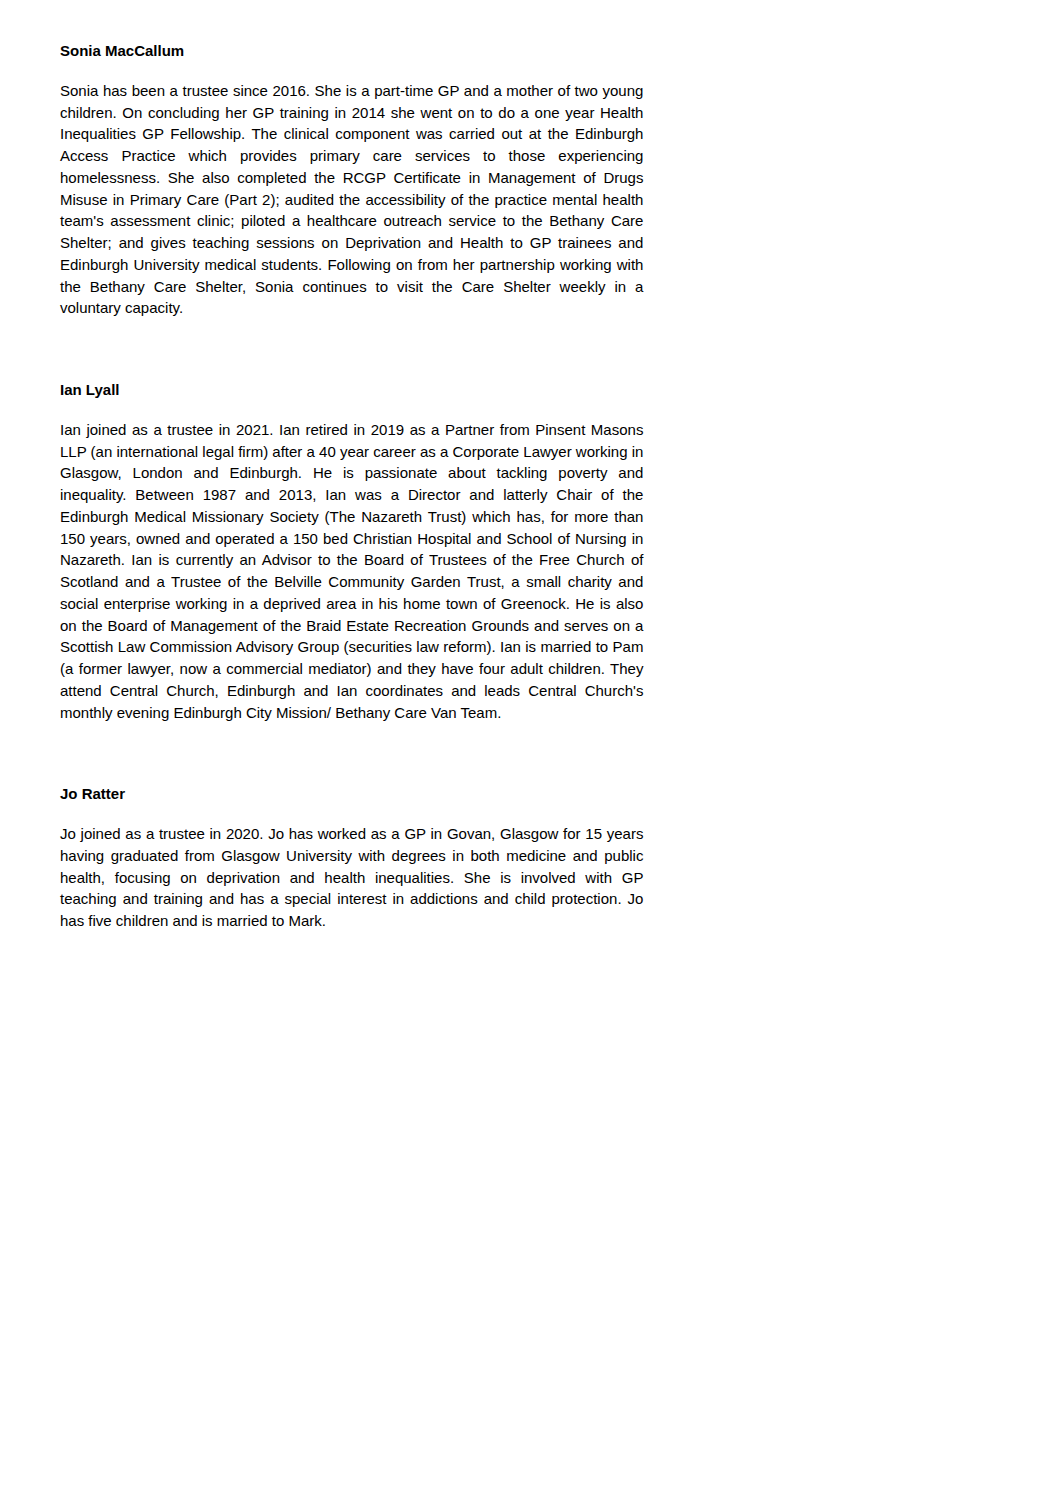Sonia MacCallum
Sonia has been a trustee since 2016. She is a part-time GP and a mother of two young children. On concluding her GP training in 2014 she went on to do a one year Health Inequalities GP Fellowship. The clinical component was carried out at the Edinburgh Access Practice which provides primary care services to those experiencing homelessness. She also completed the RCGP Certificate in Management of Drugs Misuse in Primary Care (Part 2); audited the accessibility of the practice mental health team's assessment clinic; piloted a healthcare outreach service to the Bethany Care Shelter; and gives teaching sessions on Deprivation and Health to GP trainees and Edinburgh University medical students. Following on from her partnership working with the Bethany Care Shelter, Sonia continues to visit the Care Shelter weekly in a voluntary capacity.
Ian Lyall
Ian joined as a trustee in 2021. Ian retired in 2019 as a Partner from Pinsent Masons LLP (an international legal firm) after a 40 year career as a Corporate Lawyer working in Glasgow, London and Edinburgh. He is passionate about tackling poverty and inequality. Between 1987 and 2013, Ian was a Director and latterly Chair of the Edinburgh Medical Missionary Society (The Nazareth Trust) which has, for more than 150 years, owned and operated a 150 bed Christian Hospital and School of Nursing in Nazareth. Ian is currently an Advisor to the Board of Trustees of the Free Church of Scotland and a Trustee of the Belville Community Garden Trust, a small charity and social enterprise working in a deprived area in his home town of Greenock. He is also on the Board of Management of the Braid Estate Recreation Grounds and serves on a Scottish Law Commission Advisory Group (securities law reform). Ian is married to Pam (a former lawyer, now a commercial mediator) and they have four adult children. They attend Central Church, Edinburgh and Ian coordinates and leads Central Church's monthly evening Edinburgh City Mission/ Bethany Care Van Team.
Jo Ratter
Jo joined as a trustee in 2020. Jo has worked as a GP in Govan, Glasgow for 15 years having graduated from Glasgow University with degrees in both medicine and public health, focusing on deprivation and health inequalities. She is involved with GP teaching and training and has a special interest in addictions and child protection. Jo has five children and is married to Mark.